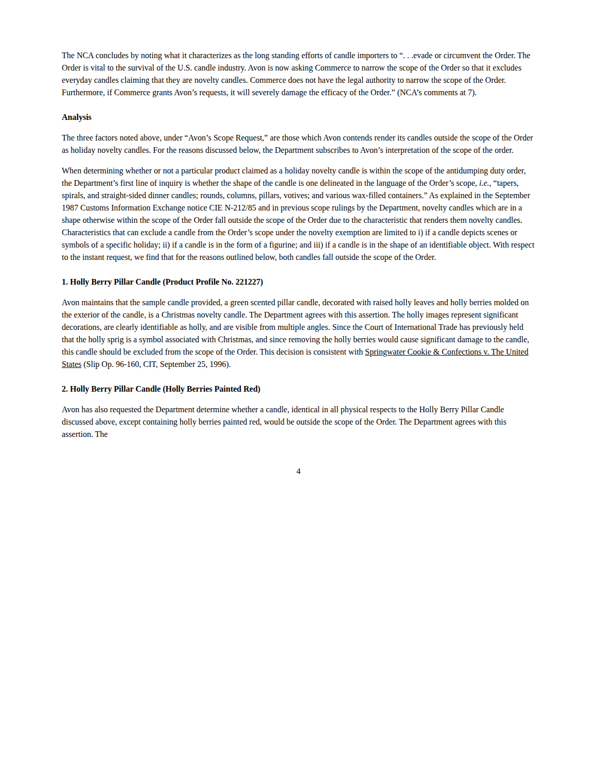The NCA concludes by noting what it characterizes as the long standing efforts of candle importers to “. . .evade or circumvent the Order. The Order is vital to the survival of the U.S. candle industry. Avon is now asking Commerce to narrow the scope of the Order so that it excludes everyday candles claiming that they are novelty candles. Commerce does not have the legal authority to narrow the scope of the Order. Furthermore, if Commerce grants Avon’s requests, it will severely damage the efficacy of the Order.” (NCA’s comments at 7).
Analysis
The three factors noted above, under “Avon’s Scope Request,” are those which Avon contends render its candles outside the scope of the Order as holiday novelty candles. For the reasons discussed below, the Department subscribes to Avon’s interpretation of the scope of the order.
When determining whether or not a particular product claimed as a holiday novelty candle is within the scope of the antidumping duty order, the Department’s first line of inquiry is whether the shape of the candle is one delineated in the language of the Order’s scope, i.e., “tapers, spirals, and straight-sided dinner candles; rounds, columns, pillars, votives; and various wax-filled containers.” As explained in the September 1987 Customs Information Exchange notice CIE N-212/85 and in previous scope rulings by the Department, novelty candles which are in a shape otherwise within the scope of the Order fall outside the scope of the Order due to the characteristic that renders them novelty candles. Characteristics that can exclude a candle from the Order’s scope under the novelty exemption are limited to i) if a candle depicts scenes or symbols of a specific holiday; ii) if a candle is in the form of a figurine; and iii) if a candle is in the shape of an identifiable object. With respect to the instant request, we find that for the reasons outlined below, both candles fall outside the scope of the Order.
1. Holly Berry Pillar Candle (Product Profile No. 221227)
Avon maintains that the sample candle provided, a green scented pillar candle, decorated with raised holly leaves and holly berries molded on the exterior of the candle, is a Christmas novelty candle. The Department agrees with this assertion. The holly images represent significant decorations, are clearly identifiable as holly, and are visible from multiple angles. Since the Court of International Trade has previously held that the holly sprig is a symbol associated with Christmas, and since removing the holly berries would cause significant damage to the candle, this candle should be excluded from the scope of the Order. This decision is consistent with Springwater Cookie & Confections v. The United States (Slip Op. 96-160, CIT, September 25, 1996).
2. Holly Berry Pillar Candle (Holly Berries Painted Red)
Avon has also requested the Department determine whether a candle, identical in all physical respects to the Holly Berry Pillar Candle discussed above, except containing holly berries painted red, would be outside the scope of the Order. The Department agrees with this assertion. The
4